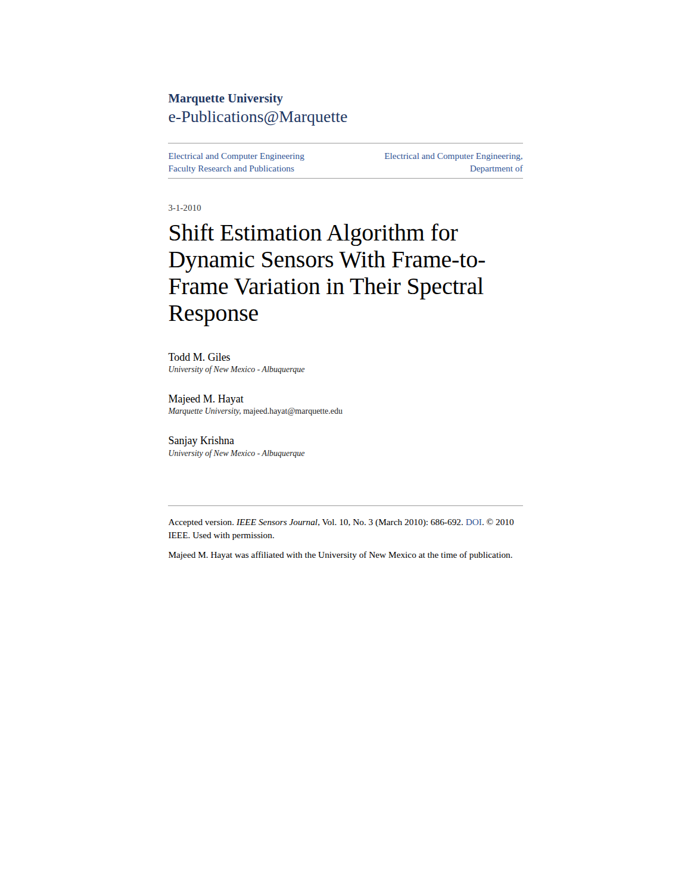Marquette University
e-Publications@Marquette
Electrical and Computer Engineering Faculty Research and Publications
Electrical and Computer Engineering, Department of
3-1-2010
Shift Estimation Algorithm for Dynamic Sensors With Frame-to-Frame Variation in Their Spectral Response
Todd M. Giles
University of New Mexico - Albuquerque
Majeed M. Hayat
Marquette University, majeed.hayat@marquette.edu
Sanjay Krishna
University of New Mexico - Albuquerque
Accepted version. IEEE Sensors Journal, Vol. 10, No. 3 (March 2010): 686-692. DOI. © 2010 IEEE. Used with permission.
Majeed M. Hayat was affiliated with the University of New Mexico at the time of publication.